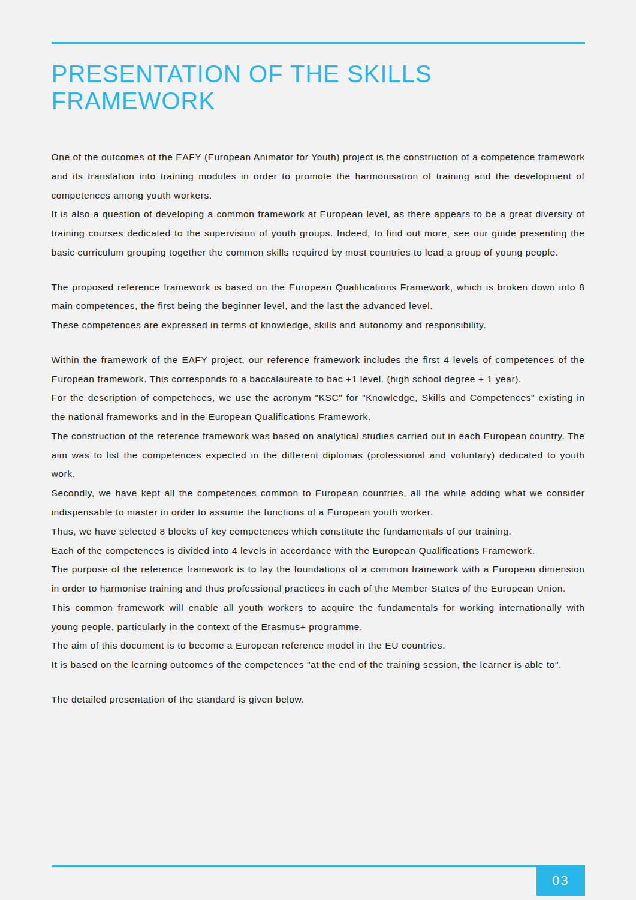Presentation of the skills framework
One of the outcomes of the EAFY (European Animator for Youth) project is the construction of a competence framework and its translation into training modules in order to promote the harmonisation of training and the development of competences among youth workers.
It is also a question of developing a common framework at European level, as there appears to be a great diversity of training courses dedicated to the supervision of youth groups. Indeed, to find out more, see our guide presenting the basic curriculum grouping together the common skills required by most countries to lead a group of young people.
The proposed reference framework is based on the European Qualifications Framework, which is broken down into 8 main competences, the first being the beginner level, and the last the advanced level.
These competences are expressed in terms of knowledge, skills and autonomy and responsibility.
Within the framework of the EAFY project, our reference framework includes the first 4 levels of competences of the European framework. This corresponds to a baccalaureate to bac +1 level. (high school degree + 1 year).
For the description of competences, we use the acronym "KSC" for "Knowledge, Skills and Competences" existing in the national frameworks and in the European Qualifications Framework.
The construction of the reference framework was based on analytical studies carried out in each European country. The aim was to list the competences expected in the different diplomas (professional and voluntary) dedicated to youth work.
Secondly, we have kept all the competences common to European countries, all the while adding what we consider indispensable to master in order to assume the functions of a European youth worker.
Thus, we have selected 8 blocks of key competences which constitute the fundamentals of our training.
Each of the competences is divided into 4 levels in accordance with the European Qualifications Framework.
The purpose of the reference framework is to lay the foundations of a common framework with a European dimension in order to harmonise training and thus professional practices in each of the Member States of the European Union.
This common framework will enable all youth workers to acquire the fundamentals for working internationally with young people, particularly in the context of the Erasmus+ programme.
The aim of this document is to become a European reference model in the EU countries.
It is based on the learning outcomes of the competences "at the end of the training session, the learner is able to".
The detailed presentation of the standard is given below.
03